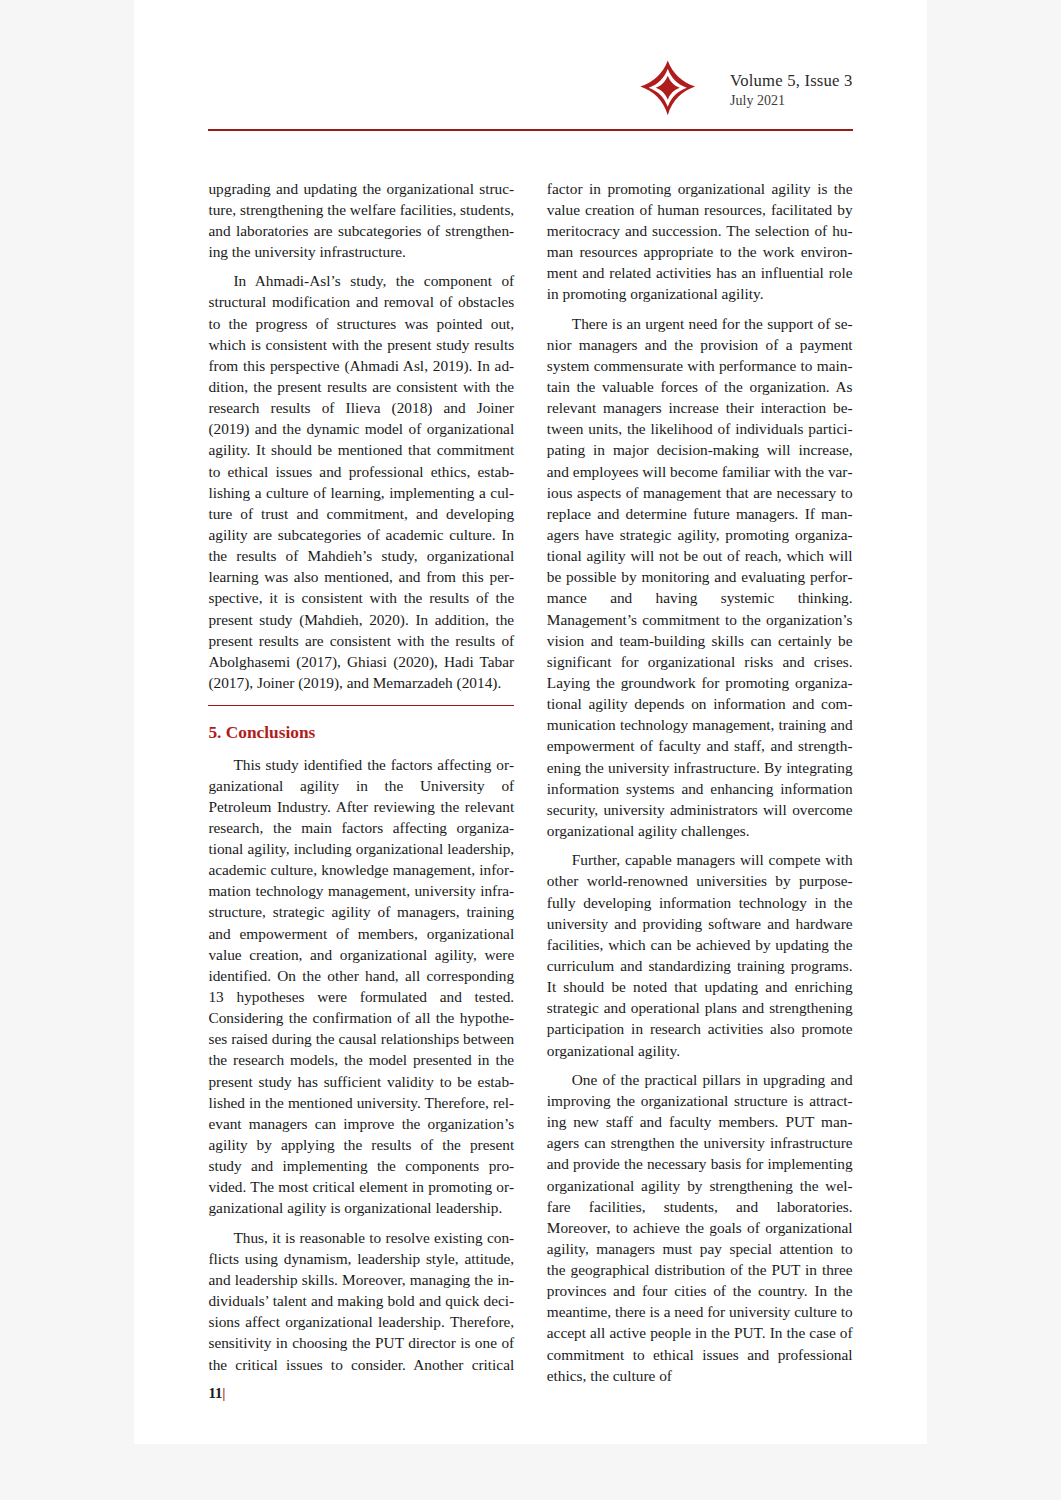Volume 5, Issue 3
July 2021
upgrading and updating the organizational structure, strengthening the welfare facilities, students, and laboratories are subcategories of strengthening the university infrastructure.
In Ahmadi-Asl’s study, the component of structural modification and removal of obstacles to the progress of structures was pointed out, which is consistent with the present study results from this perspective (Ahmadi Asl, 2019). In addition, the present results are consistent with the research results of Ilieva (2018) and Joiner (2019) and the dynamic model of organizational agility. It should be mentioned that commitment to ethical issues and professional ethics, establishing a culture of learning, implementing a culture of trust and commitment, and developing agility are subcategories of academic culture. In the results of Mahdieh’s study, organizational learning was also mentioned, and from this perspective, it is consistent with the results of the present study (Mahdieh, 2020). In addition, the present results are consistent with the results of Abolghasemi (2017), Ghiasi (2020), Hadi Tabar (2017), Joiner (2019), and Memarzadeh (2014).
5. Conclusions
This study identified the factors affecting organizational agility in the University of Petroleum Industry. After reviewing the relevant research, the main factors affecting organizational agility, including organizational leadership, academic culture, knowledge management, information technology management, university infrastructure, strategic agility of managers, training and empowerment of members, organizational value creation, and organizational agility, were identified. On the other hand, all corresponding 13 hypotheses were formulated and tested. Considering the confirmation of all the hypotheses raised during the causal relationships between the research models, the model presented in the present study has sufficient validity to be established in the mentioned university. Therefore, relevant managers can improve the organization’s agility by applying the results of the present study and implementing the components provided. The most critical element in promoting organizational agility is organizational leadership.
Thus, it is reasonable to resolve existing conflicts using dynamism, leadership style, attitude, and leadership skills. Moreover, managing the individuals’ talent and making bold and quick decisions affect organizational leadership. Therefore, sensitivity in choosing the PUT director is one of the critical issues to consider. Another critical factor in promoting organizational agility is the value creation of human resources, facilitated by meritocracy and succession. The selection of human resources appropriate to the work environment and related activities has an influential role in promoting organizational agility.
There is an urgent need for the support of senior managers and the provision of a payment system commensurate with performance to maintain the valuable forces of the organization. As relevant managers increase their interaction between units, the likelihood of individuals participating in major decision-making will increase, and employees will become familiar with the various aspects of management that are necessary to replace and determine future managers. If managers have strategic agility, promoting organizational agility will not be out of reach, which will be possible by monitoring and evaluating performance and having systemic thinking. Management’s commitment to the organization’s vision and team-building skills can certainly be significant for organizational risks and crises. Laying the groundwork for promoting organizational agility depends on information and communication technology management, training and empowerment of faculty and staff, and strengthening the university infrastructure. By integrating information systems and enhancing information security, university administrators will overcome organizational agility challenges.
Further, capable managers will compete with other world-renowned universities by purposefully developing information technology in the university and providing software and hardware facilities, which can be achieved by updating the curriculum and standardizing training programs. It should be noted that updating and enriching strategic and operational plans and strengthening participation in research activities also promote organizational agility.
One of the practical pillars in upgrading and improving the organizational structure is attracting new staff and faculty members. PUT managers can strengthen the university infrastructure and provide the necessary basis for implementing organizational agility by strengthening the welfare facilities, students, and laboratories. Moreover, to achieve the goals of organizational agility, managers must pay special attention to the geographical distribution of the PUT in three provinces and four cities of the country. In the meantime, there is a need for university culture to accept all active people in the PUT. In the case of commitment to ethical issues and professional ethics, the culture of
11|